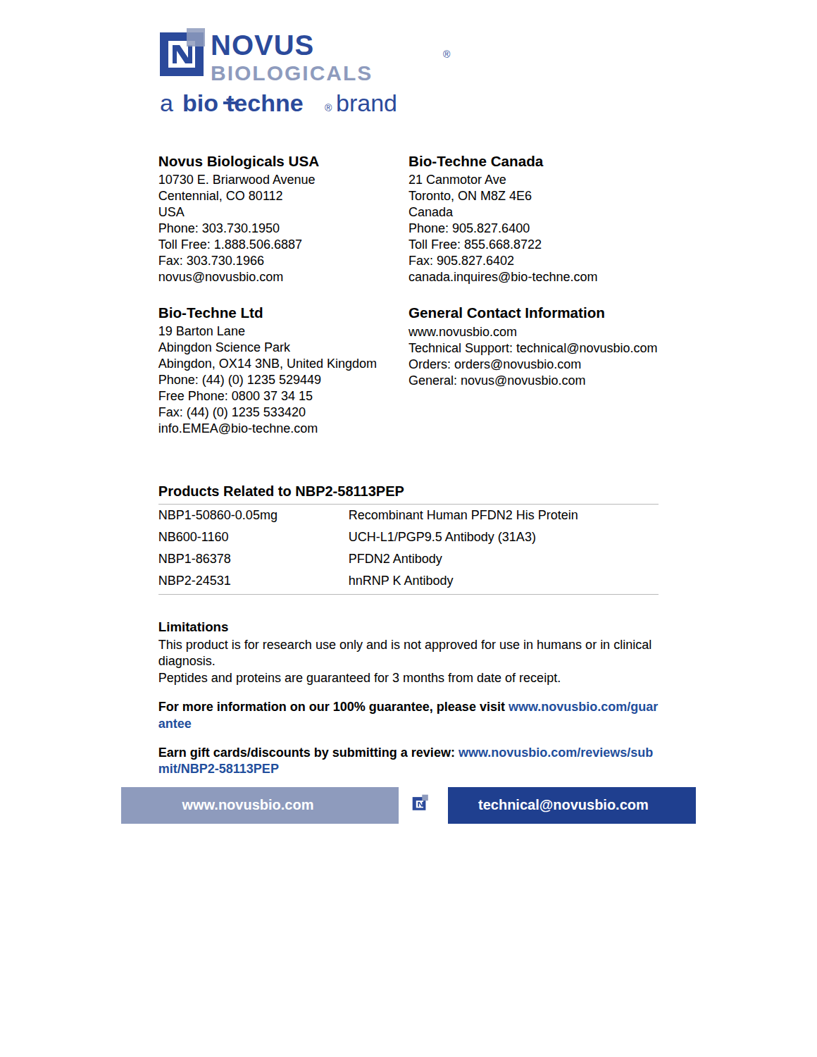NOVUS BIOLOGICALS ® a bio techne ® brand
| Novus Biologicals USA 10730 E. Briarwood Avenue Centennial, CO 80112 USA Phone: 303.730.1950 Toll Free: 1.888.506.6887 Fax: 303.730.1966 novus@novusbio.com | Bio-Techne Canada 21 Canmotor Ave Toronto, ON M8Z 4E6 Canada Phone: 905.827.6400 Toll Free: 855.668.8722 Fax: 905.827.6402 canada.inquires@bio-techne.com |
| Bio-Techne Ltd 19 Barton Lane Abingdon Science Park Abingdon, OX14 3NB, United Kingdom Phone: (44) (0) 1235 529449 Free Phone: 0800 37 34 15 Fax: (44) (0) 1235 533420 info.EMEA@bio-techne.com | General Contact Information www.novusbio.com Technical Support: technical@novusbio.com Orders: orders@novusbio.com General: novus@novusbio.com |
Products Related to NBP2-58113PEP
| NBP1-50860-0.05mg | Recombinant Human PFDN2 His Protein |
| NB600-1160 | UCH-L1/PGP9.5 Antibody (31A3) |
| NBP1-86378 | PFDN2 Antibody |
| NBP2-24531 | hnRNP K Antibody |
Limitations
This product is for research use only and is not approved for use in humans or in clinical diagnosis.
Peptides and proteins are guaranteed for 3 months from date of receipt.
For more information on our 100% guarantee, please visit www.novusbio.com/guarantee
Earn gift cards/discounts by submitting a review: www.novusbio.com/reviews/submit/NBP2-58113PEP
Earn gift cards/discounts by submitting a publication using this product:
www.novusbio.com/publications
www.novusbio.com
technical@novusbio.com